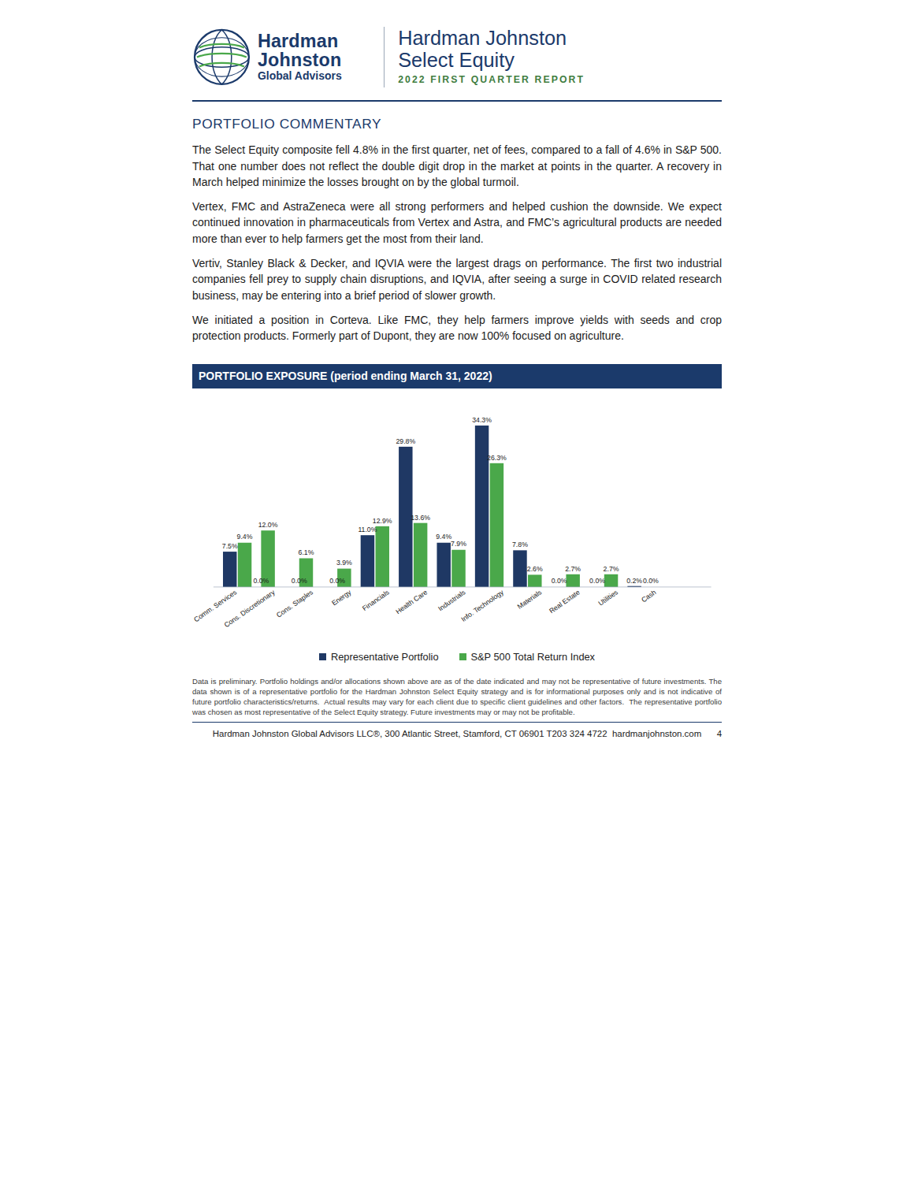Hardman Johnston Global Advisors
Hardman Johnston
Select Equity
2022 FIRST QUARTER REPORT
PORTFOLIO COMMENTARY
The Select Equity composite fell 4.8% in the first quarter, net of fees, compared to a fall of 4.6% in S&P 500. That one number does not reflect the double digit drop in the market at points in the quarter. A recovery in March helped minimize the losses brought on by the global turmoil.
Vertex, FMC and AstraZeneca were all strong performers and helped cushion the downside. We expect continued innovation in pharmaceuticals from Vertex and Astra, and FMC’s agricultural products are needed more than ever to help farmers get the most from their land.
Vertiv, Stanley Black & Decker, and IQVIA were the largest drags on performance. The first two industrial companies fell prey to supply chain disruptions, and IQVIA, after seeing a surge in COVID related research business, may be entering into a brief period of slower growth.
We initiated a position in Corteva. Like FMC, they help farmers improve yields with seeds and crop protection products. Formerly part of Dupont, they are now 100% focused on agriculture.
PORTFOLIO EXPOSURE (period ending March 31, 2022)
7.5% 9.4% 0.0% 12.0% 0.0% 6.1% 0.0% 3.9% 11.0% 12.9% 29.8% 13.6% 9.4% 7.9% 34.3% 26.3% 7.8% 2.6% 0.0% 2.7% 0.0% 2.7% 0.2% 0.0% Comm. Services Cons. Discretionary Cons. Staples Energy Financials Health Care Industrials Info. Technology Materials Real Estate Utilities Cash
Representative Portfolio
S&P 500 Total Return Index
Data is preliminary. Portfolio holdings and/or allocations shown above are as of the date indicated and may not be representative of future investments. The data shown is of a representative portfolio for the Hardman Johnston Select Equity strategy and is for informational purposes only and is not indicative of future portfolio characteristics/returns. Actual results may vary for each client due to specific client guidelines and other factors. The representative portfolio was chosen as most representative of the Select Equity strategy. Future investments may or may not be profitable.
Hardman Johnston Global Advisors LLC®, 300 Atlantic Street, Stamford, CT 06901 T203 324 4722 hardmanjohnston.com 4